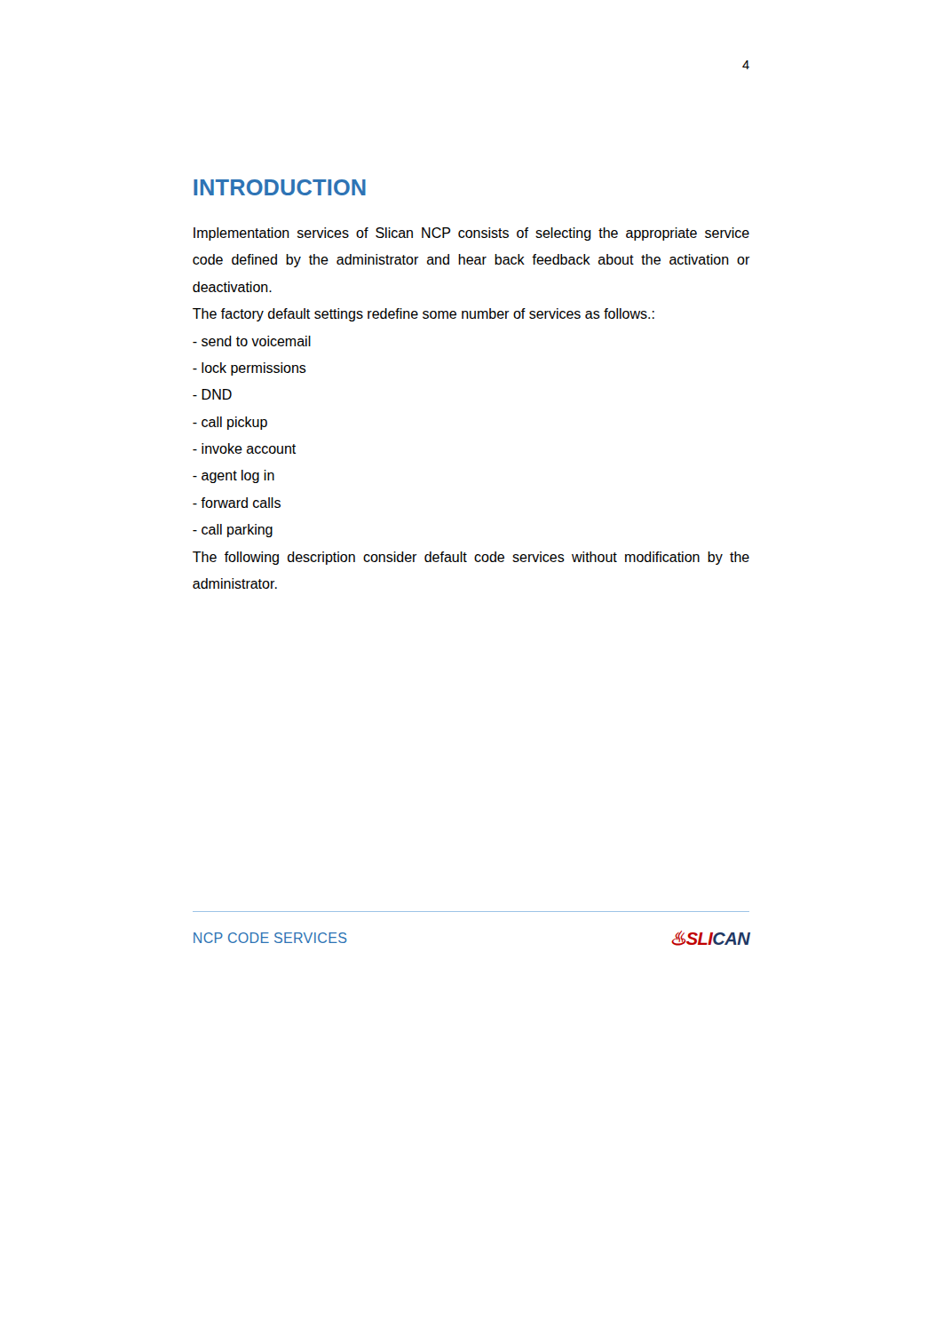4
INTRODUCTION
Implementation services of Slican NCP consists of selecting the appropriate service code defined by the administrator and hear back feedback about the activation or deactivation.
The factory default settings redefine some number of services as follows.:
- send to voicemail
- lock permissions
- DND
- call pickup
- invoke account
- agent log in
- forward calls
- call parking
The following description consider default code services without modification by the administrator.
NCP CODE SERVICES
♨SLI CAN